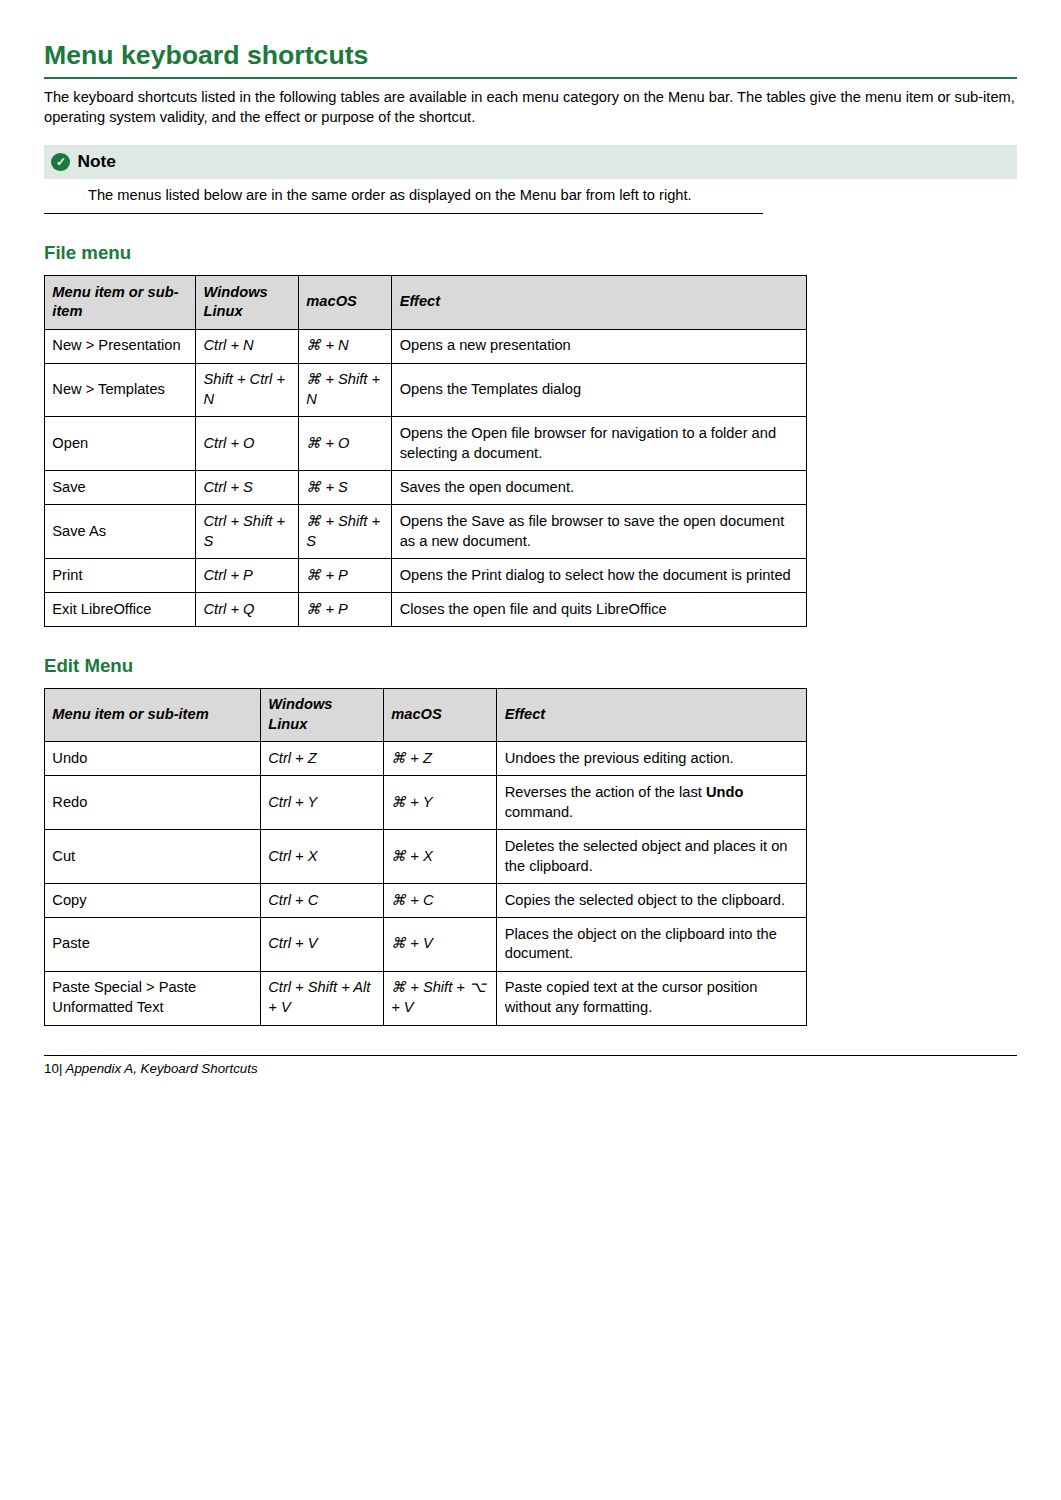Menu keyboard shortcuts
The keyboard shortcuts listed in the following tables are available in each menu category on the Menu bar. The tables give the menu item or sub-item, operating system validity, and the effect or purpose of the shortcut.
✓ Note
The menus listed below are in the same order as displayed on the Menu bar from left to right.
File menu
| Menu item or sub-item | Windows Linux | macOS | Effect |
| --- | --- | --- | --- |
| New > Presentation | Ctrl + N | ⌘ + N | Opens a new presentation |
| New > Templates | Shift + Ctrl + N | ⌘ + Shift + N | Opens the Templates dialog |
| Open | Ctrl + O | ⌘ + O | Opens the Open file browser for navigation to a folder and selecting a document. |
| Save | Ctrl + S | ⌘ + S | Saves the open document. |
| Save As | Ctrl + Shift + S | ⌘ + Shift + S | Opens the Save as file browser to save the open document as a new document. |
| Print | Ctrl + P | ⌘ + P | Opens the Print dialog to select how the document is printed |
| Exit LibreOffice | Ctrl + Q | ⌘ + P | Closes the open file and quits LibreOffice |
Edit Menu
| Menu item or sub-item | Windows Linux | macOS | Effect |
| --- | --- | --- | --- |
| Undo | Ctrl + Z | ⌘ + Z | Undoes the previous editing action. |
| Redo | Ctrl + Y | ⌘ + Y | Reverses the action of the last Undo command. |
| Cut | Ctrl + X | ⌘ + X | Deletes the selected object and places it on the clipboard. |
| Copy | Ctrl + C | ⌘ + C | Copies the selected object to the clipboard. |
| Paste | Ctrl + V | ⌘ + V | Places the object on the clipboard into the document. |
| Paste Special > Paste Unformatted Text | Ctrl + Shift + Alt + V | ⌘ + Shift + ⌥ + V | Paste copied text at the cursor position without any formatting. |
10| Appendix A, Keyboard Shortcuts